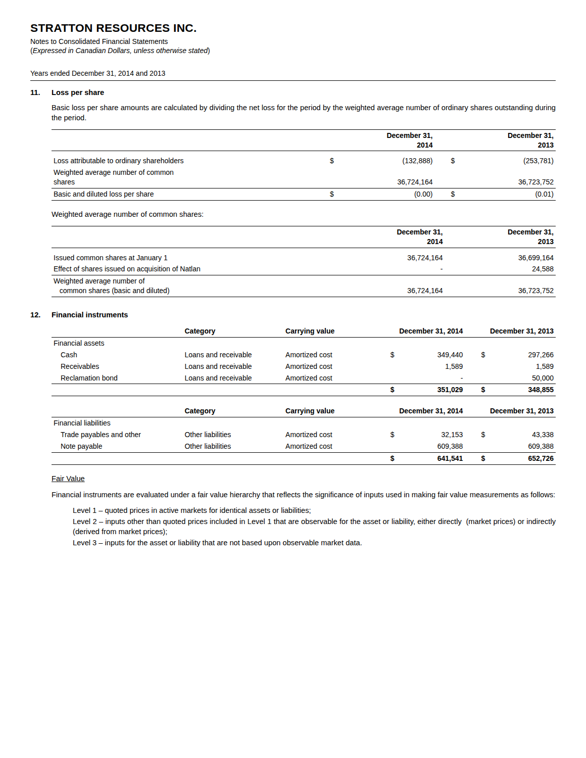STRATTON RESOURCES INC.
Notes to Consolidated Financial Statements
(Expressed in Canadian Dollars, unless otherwise stated)
Years ended December 31, 2014 and 2013
11. Loss per share
Basic loss per share amounts are calculated by dividing the net loss for the period by the weighted average number of ordinary shares outstanding during the period.
| | December 31, 2014 | December 31, 2013 |
| --- | --- | --- |
| Loss attributable to ordinary shareholders | $ | (132,888) | $ | (253,781) |
| Weighted average number of common shares | | 36,724,164 | | 36,723,752 |
| Basic and diluted loss per share | $ | (0.00) | $ | (0.01) |
Weighted average number of common shares:
| | December 31, 2014 | December 31, 2013 |
| --- | --- | --- |
| Issued common shares at January 1 | 36,724,164 | 36,699,164 |
| Effect of shares issued on acquisition of Natlan | - | 24,588 |
| Weighted average number of common shares (basic and diluted) | 36,724,164 | 36,723,752 |
12. Financial instruments
| | Category | Carrying value | December 31, 2014 | December 31, 2013 |
| --- | --- | --- | --- | --- |
| Financial assets | | | | | | |
| Cash | Loans and receivable | Amortized cost | $ | 349,440 | $ | 297,266 |
| Receivables | Loans and receivable | Amortized cost | | 1,589 | | 1,589 |
| Reclamation bond | Loans and receivable | Amortized cost | | - | | 50,000 |
| | | | $ | 351,029 | $ | 348,855 |
| | Category | Carrying value | December 31, 2014 | December 31, 2013 |
| --- | --- | --- | --- | --- |
| Financial liabilities | | | | | | |
| Trade payables and other | Other liabilities | Amortized cost | $ | 32,153 | $ | 43,338 |
| Note payable | Other liabilities | Amortized cost | | 609,388 | | 609,388 |
| | | | $ | 641,541 | $ | 652,726 |
Fair Value
Financial instruments are evaluated under a fair value hierarchy that reflects the significance of inputs used in making fair value measurements as follows:
Level 1 – quoted prices in active markets for identical assets or liabilities;
Level 2 – inputs other than quoted prices included in Level 1 that are observable for the asset or liability, either directly (market prices) or indirectly (derived from market prices);
Level 3 – inputs for the asset or liability that are not based upon observable market data.